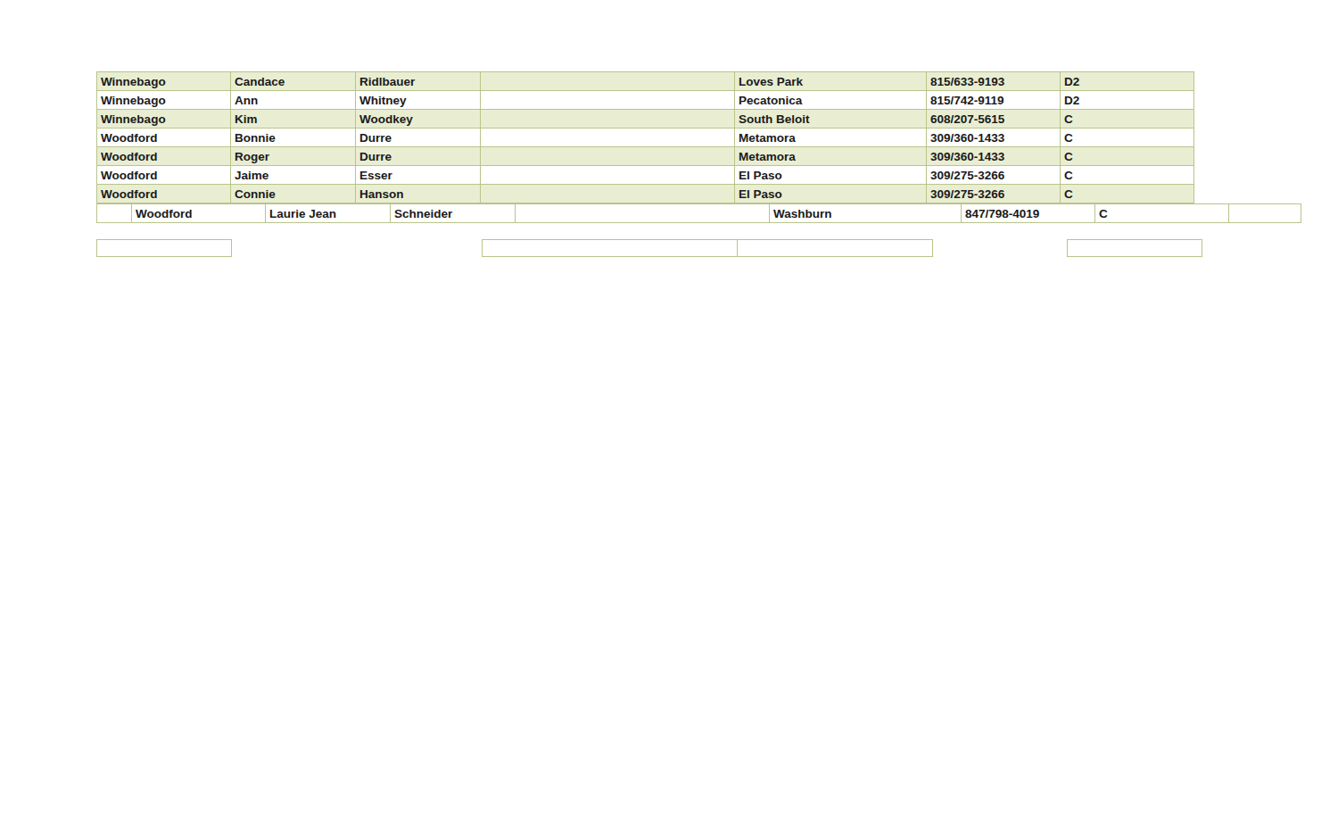| Winnebago | Candace | Ridlbauer | | Loves Park | 815/633-9193 | D2 |
| Winnebago | Ann | Whitney | | Pecatonica | 815/742-9119 | D2 |
| Winnebago | Kim | Woodkey | | South Beloit | 608/207-5615 | C |
| Woodford | Bonnie | Durre | | Metamora | 309/360-1433 | C |
| Woodford | Roger | Durre | | Metamora | 309/360-1433 | C |
| Woodford | Jaime | Esser | | El Paso | 309/275-3266 | C |
| Woodford | Connie | Hanson | | El Paso | 309/275-3266 | C |
| | Woodford | Laurie Jean | Schneider | | Washburn | 847/798-4019 | C | |